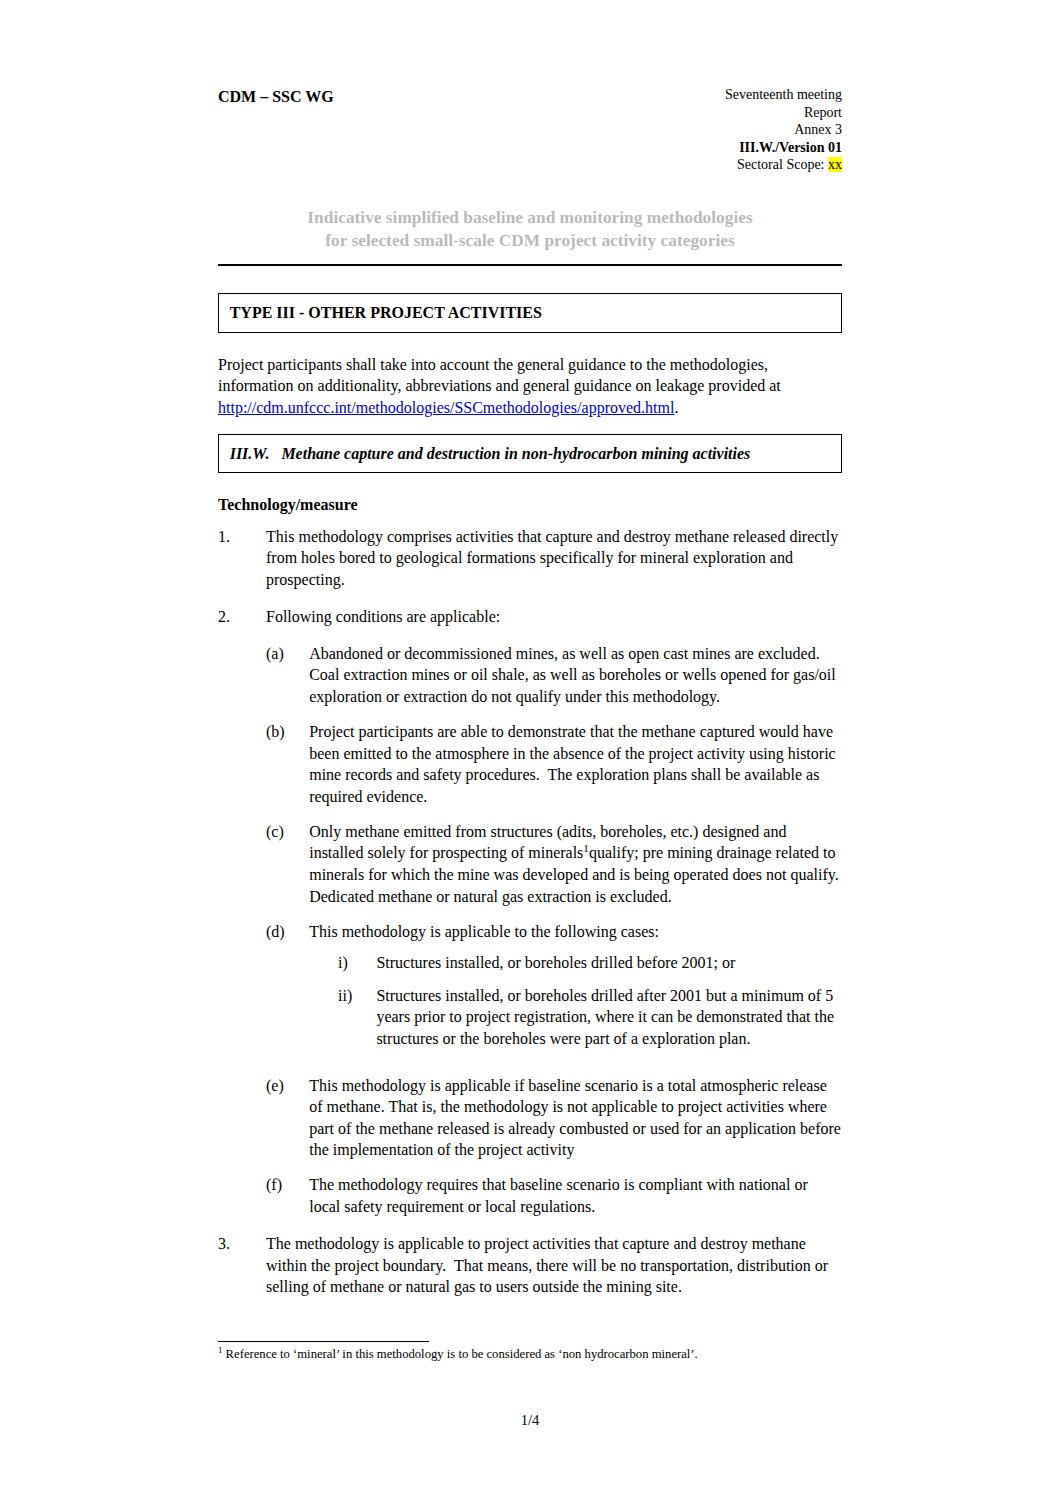CDM – SSC WG
Seventeenth meeting
Report
Annex 3
III.W./Version 01
Sectoral Scope: xx
Indicative simplified baseline and monitoring methodologies
for selected small-scale CDM project activity categories
TYPE III - OTHER PROJECT ACTIVITIES
Project participants shall take into account the general guidance to the methodologies, information on additionality, abbreviations and general guidance on leakage provided at http://cdm.unfccc.int/methodologies/SSCmethodologies/approved.html.
III.W. Methane capture and destruction in non-hydrocarbon mining activities
Technology/measure
1.
This methodology comprises activities that capture and destroy methane released directly from holes bored to geological formations specifically for mineral exploration and prospecting.
2.
Following conditions are applicable:
(a) Abandoned or decommissioned mines, as well as open cast mines are excluded. Coal extraction mines or oil shale, as well as boreholes or wells opened for gas/oil exploration or extraction do not qualify under this methodology.
(b) Project participants are able to demonstrate that the methane captured would have been emitted to the atmosphere in the absence of the project activity using historic mine records and safety procedures. The exploration plans shall be available as required evidence.
(c) Only methane emitted from structures (adits, boreholes, etc.) designed and installed solely for prospecting of minerals1qualify; pre mining drainage related to minerals for which the mine was developed and is being operated does not qualify. Dedicated methane or natural gas extraction is excluded.
(d) This methodology is applicable to the following cases:
i) Structures installed, or boreholes drilled before 2001; or
ii) Structures installed, or boreholes drilled after 2001 but a minimum of 5 years prior to project registration, where it can be demonstrated that the structures or the boreholes were part of a exploration plan.
(e) This methodology is applicable if baseline scenario is a total atmospheric release of methane. That is, the methodology is not applicable to project activities where part of the methane released is already combusted or used for an application before the implementation of the project activity
(f) The methodology requires that baseline scenario is compliant with national or local safety requirement or local regulations.
3.
The methodology is applicable to project activities that capture and destroy methane within the project boundary. That means, there will be no transportation, distribution or selling of methane or natural gas to users outside the mining site.
1 Reference to ‘mineral’ in this methodology is to be considered as ‘non hydrocarbon mineral’.
1/4